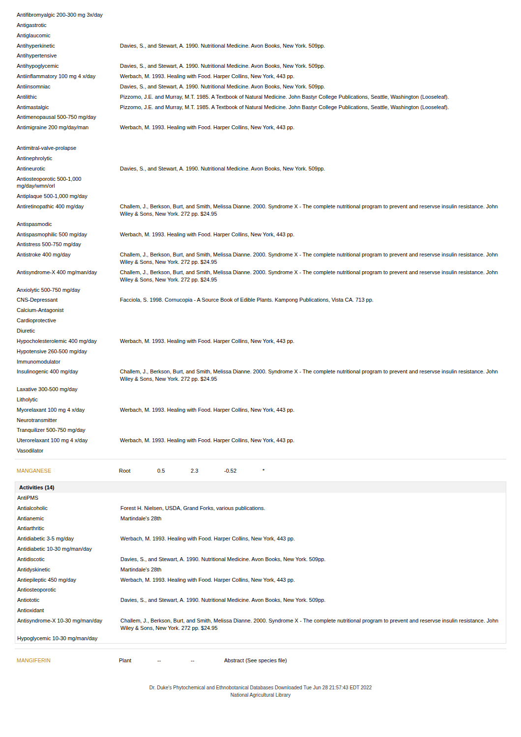| Antifibromyalgic 200-300 mg 3x/day | |
| Antigastrotic | |
| Antiglaucomic | |
| Antihyperkinetic | Davies, S., and Stewart, A. 1990. Nutritional Medicine. Avon Books, New York. 509pp. |
| Antihypertensive | |
| Antihypoglycemic | Davies, S., and Stewart, A. 1990. Nutritional Medicine. Avon Books, New York. 509pp. |
| Antiinflammatory 100 mg 4 x/day | Werbach, M. 1993. Healing with Food. Harper Collins, New York, 443 pp. |
| Antiinsomniac | Davies, S., and Stewart, A. 1990. Nutritional Medicine. Avon Books, New York. 509pp. |
| Antilithic | Pizzorno, J.E. and Murray, M.T. 1985. A Textbook of Natural Medicine. John Bastyr College Publications, Seattle, Washington (Looseleaf). |
| Antimastalgic | Pizzorno, J.E. and Murray, M.T. 1985. A Textbook of Natural Medicine. John Bastyr College Publications, Seattle, Washington (Looseleaf). |
| Antimenopausal 500-750 mg/day | |
| Antimigraine 200 mg/day/man | Werbach, M. 1993. Healing with Food. Harper Collins, New York, 443 pp. |
| Antimitral-valve-prolapse | |
| Antinephrolytic | |
| Antineurotic | Davies, S., and Stewart, A. 1990. Nutritional Medicine. Avon Books, New York. 509pp. |
| Antiosteoporotic 500-1,000 mg/day/wmn/orl | |
| Antiplaque 500-1,000 mg/day | |
| Antiretinopathic 400 mg/day | Challem, J., Berkson, Burt, and Smith, Melissa Dianne. 2000. Syndrome X - The complete nutritional program to prevent and reservse insulin resistance. John Wiley & Sons, New York. 272 pp. $24.95 |
| Antispasmodic | |
| Antispasmophilic 500 mg/day | Werbach, M. 1993. Healing with Food. Harper Collins, New York, 443 pp. |
| Antistress 500-750 mg/day | |
| Antistroke 400 mg/day | Challem, J., Berkson, Burt, and Smith, Melissa Dianne. 2000. Syndrome X - The complete nutritional program to prevent and reservse insulin resistance. John Wiley & Sons, New York. 272 pp. $24.95 |
| Antisyndrome-X 400 mg/man/day | Challem, J., Berkson, Burt, and Smith, Melissa Dianne. 2000. Syndrome X - The complete nutritional program to prevent and reservse insulin resistance. John Wiley & Sons, New York. 272 pp. $24.95 |
| Anxiolytic 500-750 mg/day | |
| CNS-Depressant | Facciola, S. 1998. Cornucopia - A Source Book of Edible Plants. Kampong Publications, Vista CA. 713 pp. |
| Calcium-Antagonist | |
| Cardioprotective | |
| Diuretic | |
| Hypocholesterolemic 400 mg/day | Werbach, M. 1993. Healing with Food. Harper Collins, New York, 443 pp. |
| Hypotensive 260-500 mg/day | |
| Immunomodulator | |
| Insulinogenic 400 mg/day | Challem, J., Berkson, Burt, and Smith, Melissa Dianne. 2000. Syndrome X - The complete nutritional program to prevent and reservse insulin resistance. John Wiley & Sons, New York. 272 pp. $24.95 |
| Laxative 300-500 mg/day | |
| Litholytic | |
| Myorelaxant 100 mg 4 x/day | Werbach, M. 1993. Healing with Food. Harper Collins, New York, 443 pp. |
| Neurotransmitter | |
| Tranquilizer 500-750 mg/day | |
| Uterorelaxant 100 mg 4 x/day | Werbach, M. 1993. Healing with Food. Harper Collins, New York, 443 pp. |
| Vasodilator | |
| MANGANESE | Root | 0.5 | 2.3 | -0.52 | * |
Activities (14)
| AntiPMS | |
| Antialcoholic | Forest H. Nielsen, USDA, Grand Forks, various publications. |
| Antianemic | Martindale's 28th |
| Antiarthritic | |
| Antidiabetic 3-5 mg/day | Werbach, M. 1993. Healing with Food. Harper Collins, New York, 443 pp. |
| Antidiabetic 10-30 mg/man/day | |
| Antidiscotic | Davies, S., and Stewart, A. 1990. Nutritional Medicine. Avon Books, New York. 509pp. |
| Antidyskinetic | Martindale's 28th |
| Antiepileptic 450 mg/day | Werbach, M. 1993. Healing with Food. Harper Collins, New York, 443 pp. |
| Antiosteoporotic | |
| Antiototic | Davies, S., and Stewart, A. 1990. Nutritional Medicine. Avon Books, New York. 509pp. |
| Antioxidant | |
| Antisyndrome-X 10-30 mg/man/day | Challem, J., Berkson, Burt, and Smith, Melissa Dianne. 2000. Syndrome X - The complete nutritional program to prevent and reservse insulin resistance. John Wiley & Sons, New York. 272 pp. $24.95 |
| Hypoglycemic 10-30 mg/man/day | |
| MANGIFERIN | Plant | -- | -- | Abstract (See species file) |
Dr. Duke's Phytochemical and Ethnobotanical Databases Downloaded Tue Jun 28 21:57:43 EDT 2022
National Agricultural Library